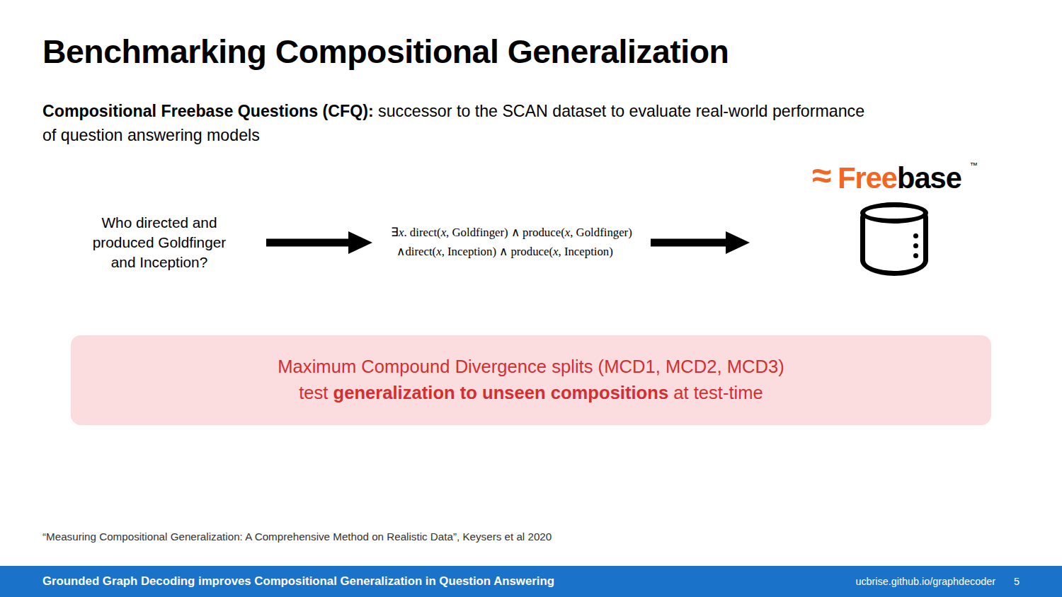Benchmarking Compositional Generalization
Compositional Freebase Questions (CFQ): successor to the SCAN dataset to evaluate real-world performance of question answering models
Who directed and
produced Goldfinger
and Inception?
∃x. direct(x, Goldfinger) ∧ produce(x, Goldfinger)
∧direct(x, Inception) ∧ produce(x, Inception)
≈ Free base ™
Maximum Compound Divergence splits (MCD1, MCD2, MCD3)
test generalization to unseen compositions at test-time
“Measuring Compositional Generalization: A Comprehensive Method on Realistic Data”, Keysers et al 2020
Grounded Graph Decoding improves Compositional Generalization in Question Answering ucbrise.github.io/graphdecoder 5